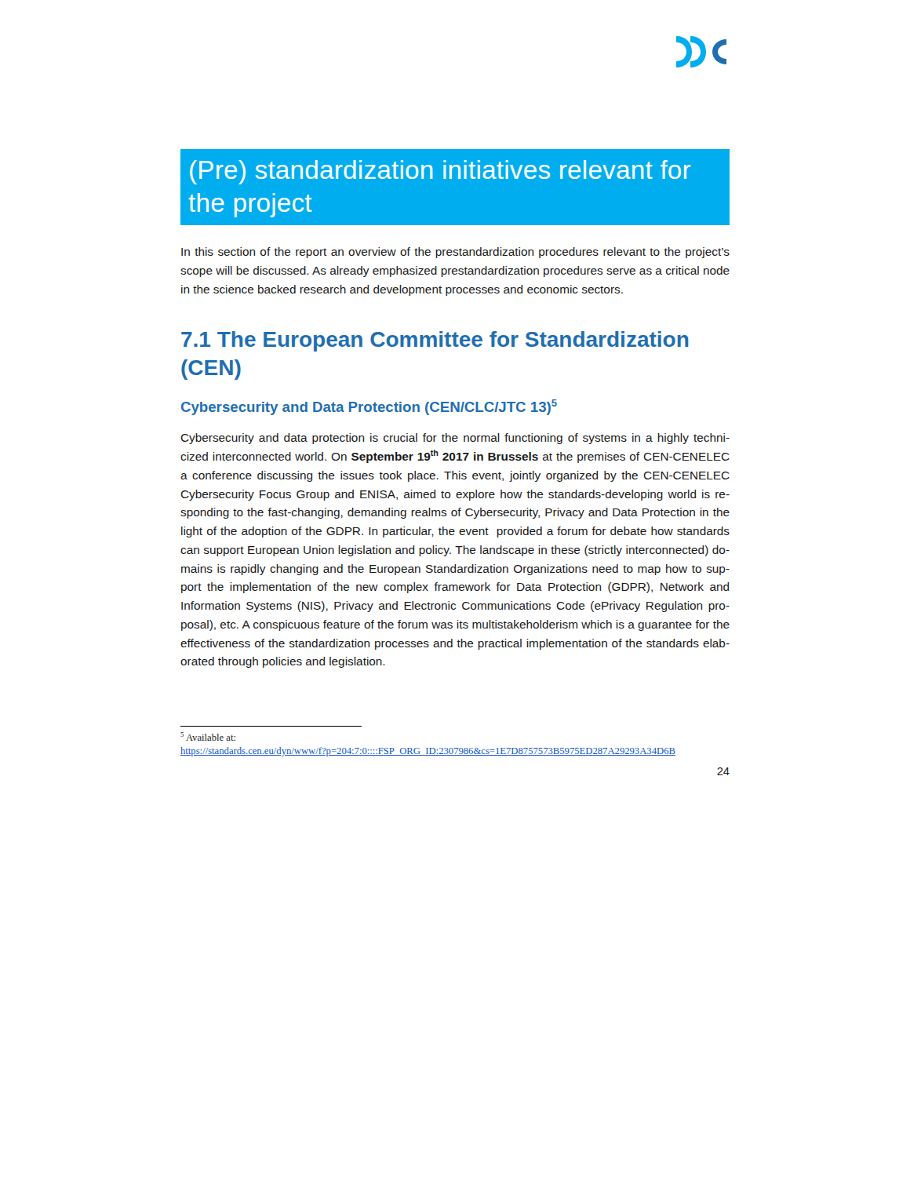(Pre) standardization initiatives relevant for the project
In this section of the report an overview of the prestandardization procedures relevant to the project’s scope will be discussed. As already emphasized prestandardization procedures serve as a critical node in the science backed research and development processes and economic sectors.
7.1 The European Committee for Standardization (CEN)
Cybersecurity and Data Protection (CEN/CLC/JTC 13)5
Cybersecurity and data protection is crucial for the normal functioning of systems in a highly technicized interconnected world. On September 19th 2017 in Brussels at the premises of CEN-CENELEC a conference discussing the issues took place. This event, jointly organized by the CEN-CENELEC Cybersecurity Focus Group and ENISA, aimed to explore how the standards-developing world is responding to the fast-changing, demanding realms of Cybersecurity, Privacy and Data Protection in the light of the adoption of the GDPR. In particular, the event provided a forum for debate how standards can support European Union legislation and policy. The landscape in these (strictly interconnected) domains is rapidly changing and the European Standardization Organizations need to map how to support the implementation of the new complex framework for Data Protection (GDPR), Network and Information Systems (NIS), Privacy and Electronic Communications Code (ePrivacy Regulation proposal), etc. A conspicuous feature of the forum was its multistakeholderism which is a guarantee for the effectiveness of the standardization processes and the practical implementation of the standards elaborated through policies and legislation.
5 Available at:
https://standards.cen.eu/dyn/www/f?p=204:7:0::::FSP_ORG_ID:2307986&cs=1E7D8757573B5975ED287A29293A34D6B
24